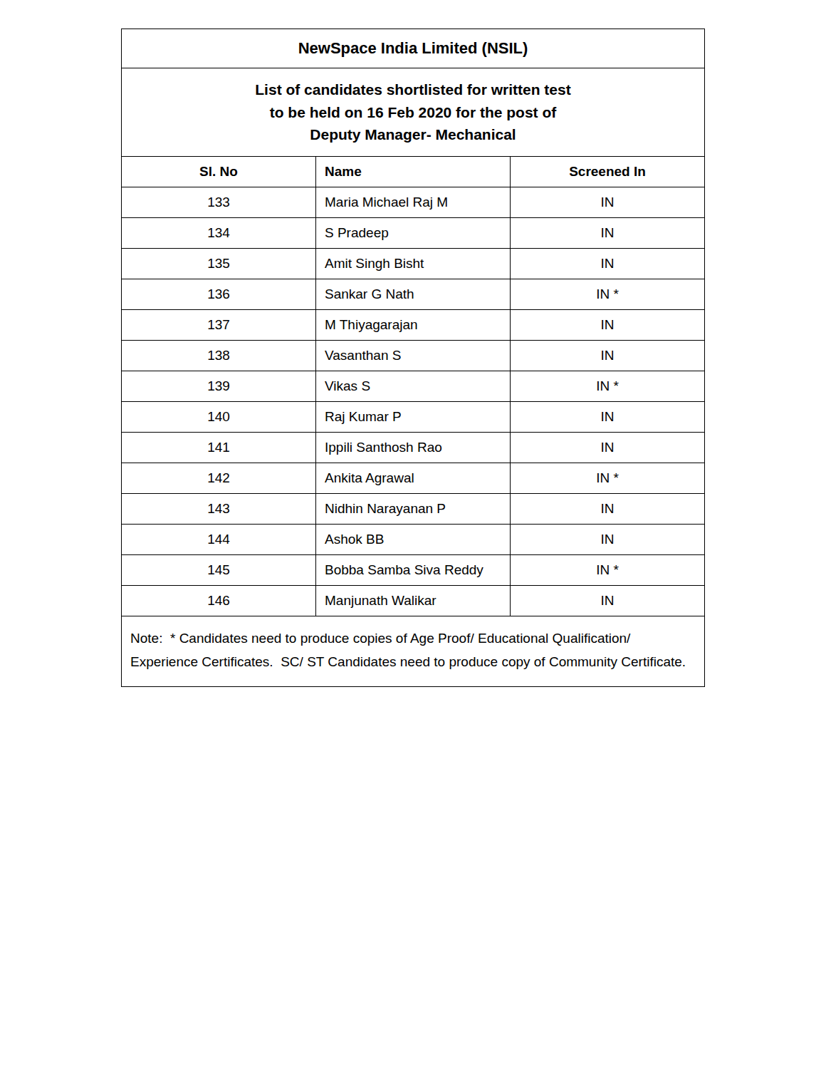| NewSpace India Limited (NSIL) |
| List of candidates shortlisted for written test to be held on 16 Feb 2020 for the post of Deputy Manager- Mechanical |
| Sl. No | Name | Screened In |
| 133 | Maria Michael Raj M | IN |
| 134 | S Pradeep | IN |
| 135 | Amit Singh Bisht | IN |
| 136 | Sankar G Nath | IN * |
| 137 | M Thiyagarajan | IN |
| 138 | Vasanthan S | IN |
| 139 | Vikas S | IN * |
| 140 | Raj Kumar P | IN |
| 141 | Ippili Santhosh Rao | IN |
| 142 | Ankita Agrawal | IN * |
| 143 | Nidhin Narayanan P | IN |
| 144 | Ashok BB | IN |
| 145 | Bobba Samba Siva Reddy | IN * |
| 146 | Manjunath Walikar | IN |
| Note: * Candidates need to produce copies of Age Proof/ Educational Qualification/ Experience Certificates. SC/ ST Candidates need to produce copy of Community Certificate. |